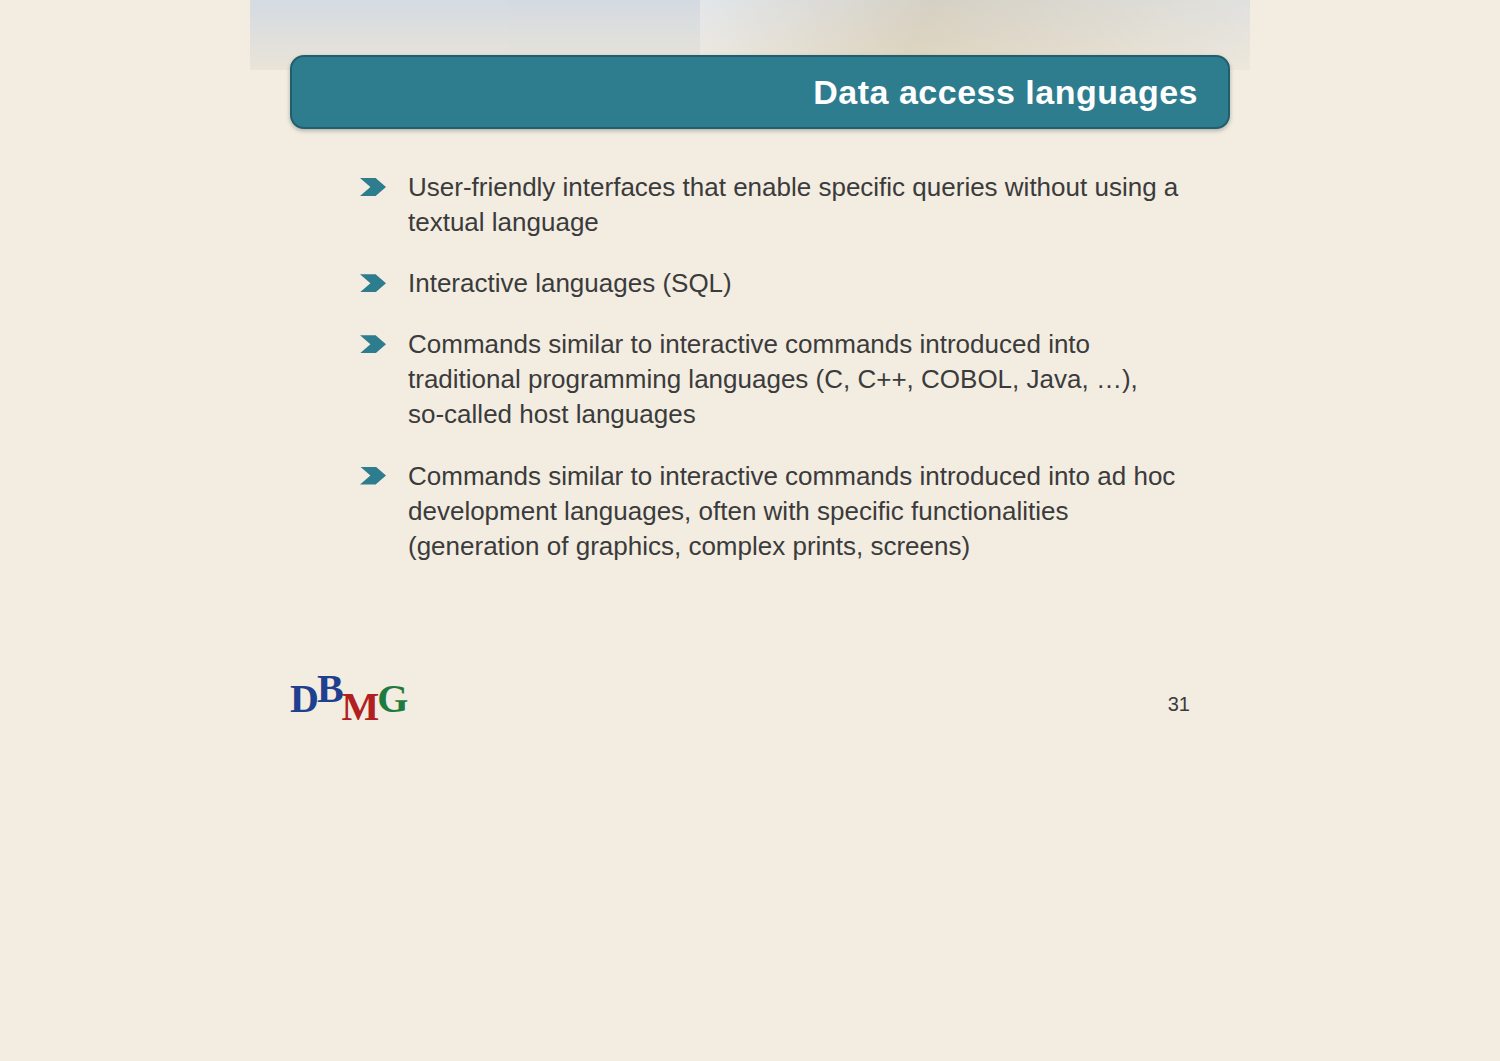Data access languages
User-friendly interfaces that enable specific queries without using a textual language
Interactive languages (SQL)
Commands similar to interactive commands introduced into traditional programming languages (C, C++, COBOL, Java, …), so-called host languages
Commands similar to interactive commands introduced into ad hoc development languages, often with specific functionalities (generation of graphics, complex prints, screens)
DBMG
31